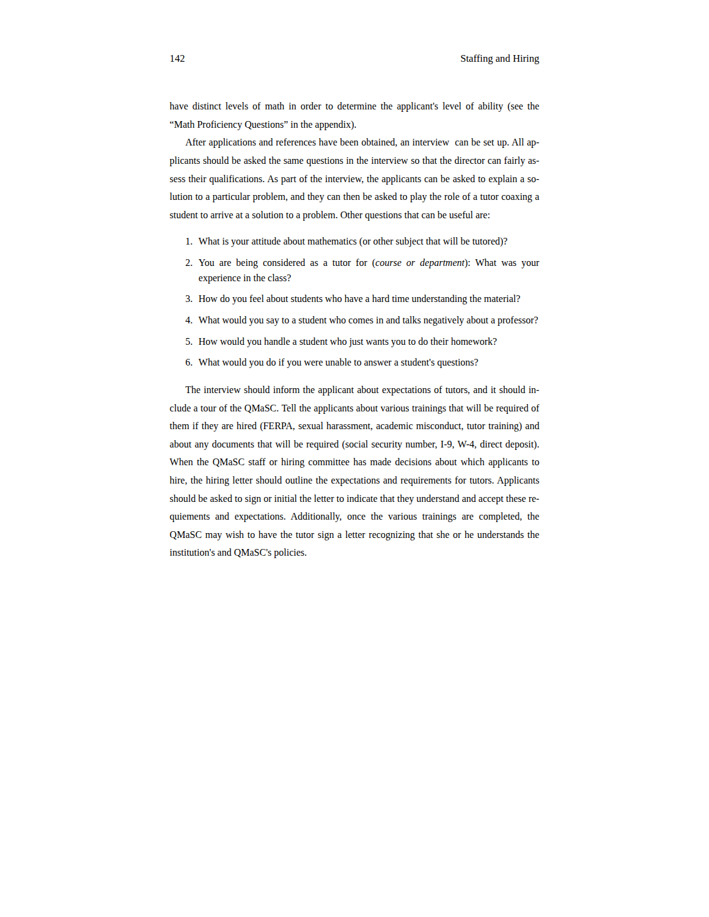142 Staffing and Hiring
have distinct levels of math in order to determine the applicant's level of ability (see the “Math Proficiency Questions” in the appendix).
After applications and references have been obtained, an interview can be set up. All applicants should be asked the same questions in the interview so that the director can fairly assess their qualifications. As part of the interview, the applicants can be asked to explain a solution to a particular problem, and they can then be asked to play the role of a tutor coaxing a student to arrive at a solution to a problem. Other questions that can be useful are:
What is your attitude about mathematics (or other subject that will be tutored)?
You are being considered as a tutor for (course or department): What was your experience in the class?
How do you feel about students who have a hard time understanding the material?
What would you say to a student who comes in and talks negatively about a professor?
How would you handle a student who just wants you to do their homework?
What would you do if you were unable to answer a student's questions?
The interview should inform the applicant about expectations of tutors, and it should include a tour of the QMaSC. Tell the applicants about various trainings that will be required of them if they are hired (FERPA, sexual harassment, academic misconduct, tutor training) and about any documents that will be required (social security number, I-9, W-4, direct deposit). When the QMaSC staff or hiring committee has made decisions about which applicants to hire, the hiring letter should outline the expectations and requirements for tutors. Applicants should be asked to sign or initial the letter to indicate that they understand and accept these requiements and expectations. Additionally, once the various trainings are completed, the QMaSC may wish to have the tutor sign a letter recognizing that she or he understands the institution's and QMaSC's policies.